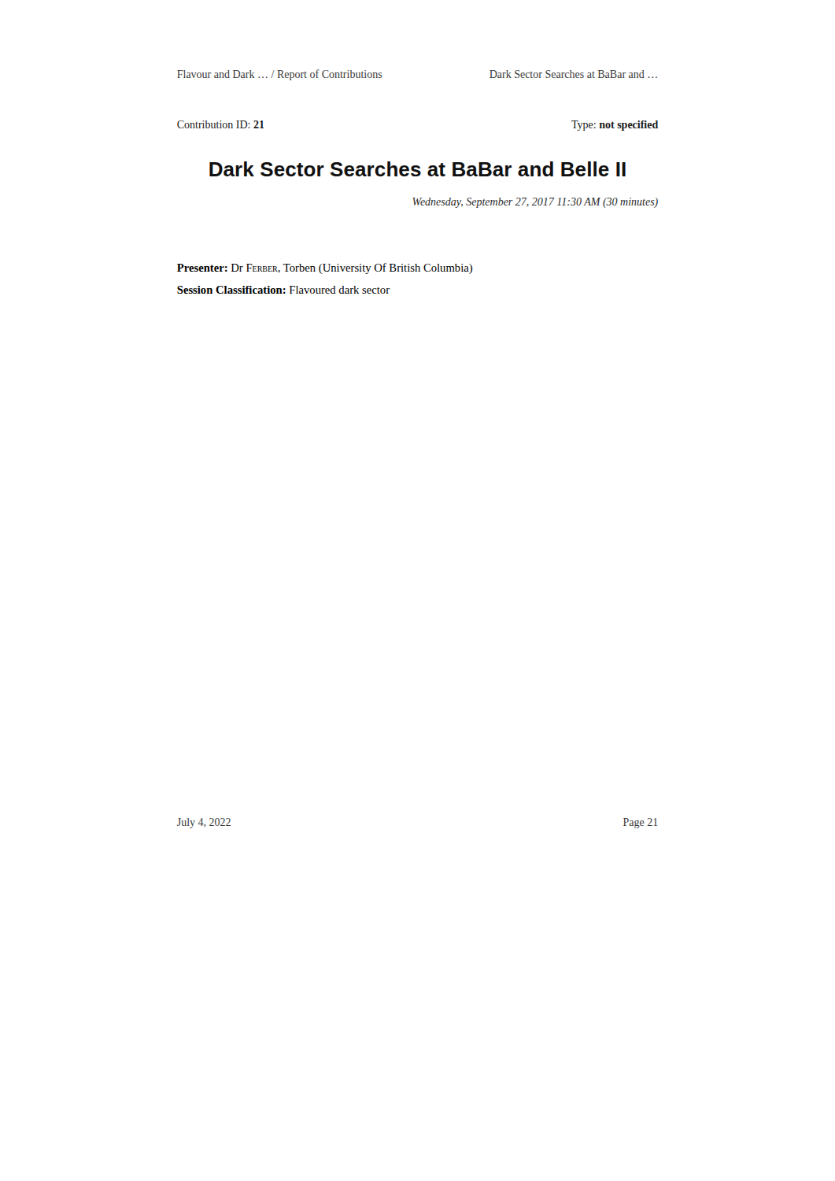Flavour and Dark … / Report of Contributions Dark Sector Searches at BaBar and …
Contribution ID: 21 Type: not specified
Dark Sector Searches at BaBar and Belle II
Wednesday, September 27, 2017 11:30 AM (30 minutes)
Presenter: Dr Ferber, Torben (University Of British Columbia)
Session Classification: Flavoured dark sector
July 4, 2022 Page 21